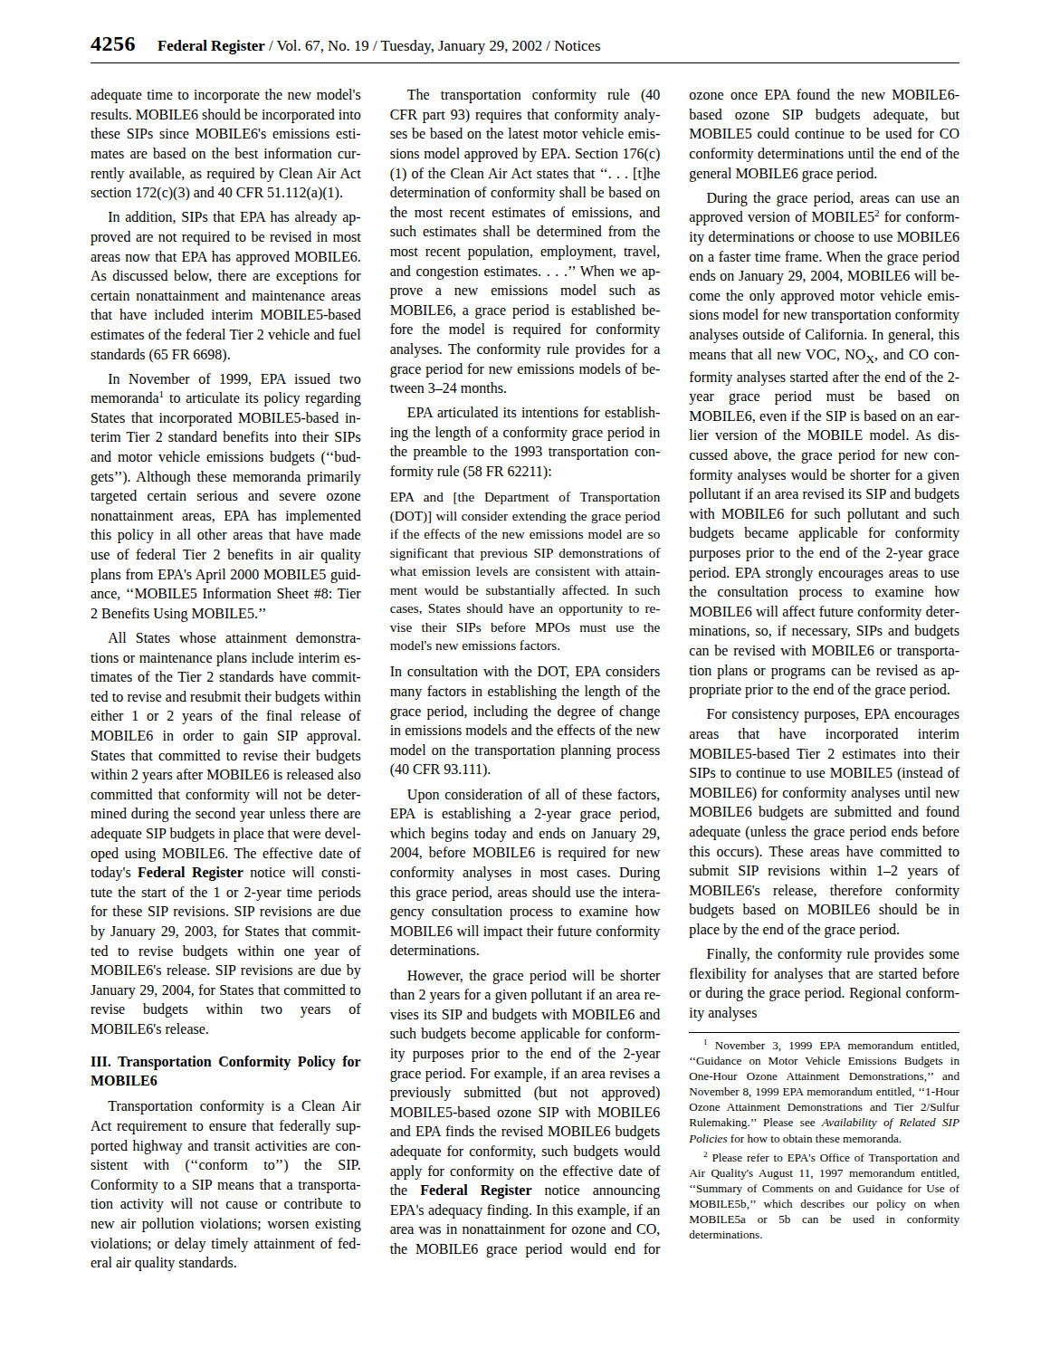4256 Federal Register / Vol. 67, No. 19 / Tuesday, January 29, 2002 / Notices
adequate time to incorporate the new model's results. MOBILE6 should be incorporated into these SIPs since MOBILE6's emissions estimates are based on the best information currently available, as required by Clean Air Act section 172(c)(3) and 40 CFR 51.112(a)(1).
In addition, SIPs that EPA has already approved are not required to be revised in most areas now that EPA has approved MOBILE6. As discussed below, there are exceptions for certain nonattainment and maintenance areas that have included interim MOBILE5-based estimates of the federal Tier 2 vehicle and fuel standards (65 FR 6698).
In November of 1999, EPA issued two memoranda1 to articulate its policy regarding States that incorporated MOBILE5-based interim Tier 2 standard benefits into their SIPs and motor vehicle emissions budgets (‘‘budgets’’). Although these memoranda primarily targeted certain serious and severe ozone nonattainment areas, EPA has implemented this policy in all other areas that have made use of federal Tier 2 benefits in air quality plans from EPA's April 2000 MOBILE5 guidance, ‘‘MOBILE5 Information Sheet #8: Tier 2 Benefits Using MOBILE5.’’
All States whose attainment demonstrations or maintenance plans include interim estimates of the Tier 2 standards have committed to revise and resubmit their budgets within either 1 or 2 years of the final release of MOBILE6 in order to gain SIP approval. States that committed to revise their budgets within 2 years after MOBILE6 is released also committed that conformity will not be determined during the second year unless there are adequate SIP budgets in place that were developed using MOBILE6. The effective date of today's Federal Register notice will constitute the start of the 1 or 2-year time periods for these SIP revisions. SIP revisions are due by January 29, 2003, for States that committed to revise budgets within one year of MOBILE6's release. SIP revisions are due by January 29, 2004, for States that committed to revise budgets within two years of MOBILE6's release.
III. Transportation Conformity Policy for MOBILE6
Transportation conformity is a Clean Air Act requirement to ensure that federally supported highway and transit activities are consistent with (‘‘conform to’’) the SIP. Conformity to a SIP means that a transportation activity will not cause or contribute to new air pollution violations; worsen existing violations; or delay timely attainment of federal air quality standards.
The transportation conformity rule (40 CFR part 93) requires that conformity analyses be based on the latest motor vehicle emissions model approved by EPA. Section 176(c)(1) of the Clean Air Act states that ‘‘. . . [t]he determination of conformity shall be based on the most recent estimates of emissions, and such estimates shall be determined from the most recent population, employment, travel, and congestion estimates. . . .’’ When we approve a new emissions model such as MOBILE6, a grace period is established before the model is required for conformity analyses. The conformity rule provides for a grace period for new emissions models of between 3–24 months.
EPA articulated its intentions for establishing the length of a conformity grace period in the preamble to the 1993 transportation conformity rule (58 FR 62211):
EPA and [the Department of Transportation (DOT)] will consider extending the grace period if the effects of the new emissions model are so significant that previous SIP demonstrations of what emission levels are consistent with attainment would be substantially affected. In such cases, States should have an opportunity to revise their SIPs before MPOs must use the model's new emissions factors.
In consultation with the DOT, EPA considers many factors in establishing the length of the grace period, including the degree of change in emissions models and the effects of the new model on the transportation planning process (40 CFR 93.111).
Upon consideration of all of these factors, EPA is establishing a 2-year grace period, which begins today and ends on January 29, 2004, before MOBILE6 is required for new conformity analyses in most cases. During this grace period, areas should use the interagency consultation process to examine how MOBILE6 will impact their future conformity determinations.
However, the grace period will be shorter than 2 years for a given pollutant if an area revises its SIP and budgets with MOBILE6 and such budgets become applicable for conformity purposes prior to the end of the 2-year grace period. For example, if an area revises a previously submitted (but not approved) MOBILE5-based ozone SIP with MOBILE6 and EPA finds the revised MOBILE6 budgets adequate for conformity, such budgets would apply for conformity on the effective date of the Federal Register notice announcing EPA's adequacy finding. In this example, if an area was in nonattainment for ozone and CO, the MOBILE6 grace period would end for ozone once EPA found the new MOBILE6-based ozone SIP budgets adequate, but MOBILE5 could continue to be used for CO conformity determinations until the end of the general MOBILE6 grace period.
During the grace period, areas can use an approved version of MOBILE52 for conformity determinations or choose to use MOBILE6 on a faster time frame. When the grace period ends on January 29, 2004, MOBILE6 will become the only approved motor vehicle emissions model for new transportation conformity analyses outside of California. In general, this means that all new VOC, NOX, and CO conformity analyses started after the end of the 2-year grace period must be based on MOBILE6, even if the SIP is based on an earlier version of the MOBILE model. As discussed above, the grace period for new conformity analyses would be shorter for a given pollutant if an area revised its SIP and budgets with MOBILE6 for such pollutant and such budgets became applicable for conformity purposes prior to the end of the 2-year grace period. EPA strongly encourages areas to use the consultation process to examine how MOBILE6 will affect future conformity determinations, so, if necessary, SIPs and budgets can be revised with MOBILE6 or transportation plans or programs can be revised as appropriate prior to the end of the grace period.
For consistency purposes, EPA encourages areas that have incorporated interim MOBILE5-based Tier 2 estimates into their SIPs to continue to use MOBILE5 (instead of MOBILE6) for conformity analyses until new MOBILE6 budgets are submitted and found adequate (unless the grace period ends before this occurs). These areas have committed to submit SIP revisions within 1–2 years of MOBILE6's release, therefore conformity budgets based on MOBILE6 should be in place by the end of the grace period.
Finally, the conformity rule provides some flexibility for analyses that are started before or during the grace period. Regional conformity analyses
1 November 3, 1999 EPA memorandum entitled, ‘‘Guidance on Motor Vehicle Emissions Budgets in One-Hour Ozone Attainment Demonstrations,’’ and November 8, 1999 EPA memorandum entitled, ‘‘1-Hour Ozone Attainment Demonstrations and Tier 2/Sulfur Rulemaking.’’ Please see Availability of Related SIP Policies for how to obtain these memoranda.
2 Please refer to EPA's Office of Transportation and Air Quality's August 11, 1997 memorandum entitled, ‘‘Summary of Comments on and Guidance for Use of MOBILE5b,’’ which describes our policy on when MOBILE5a or 5b can be used in conformity determinations.